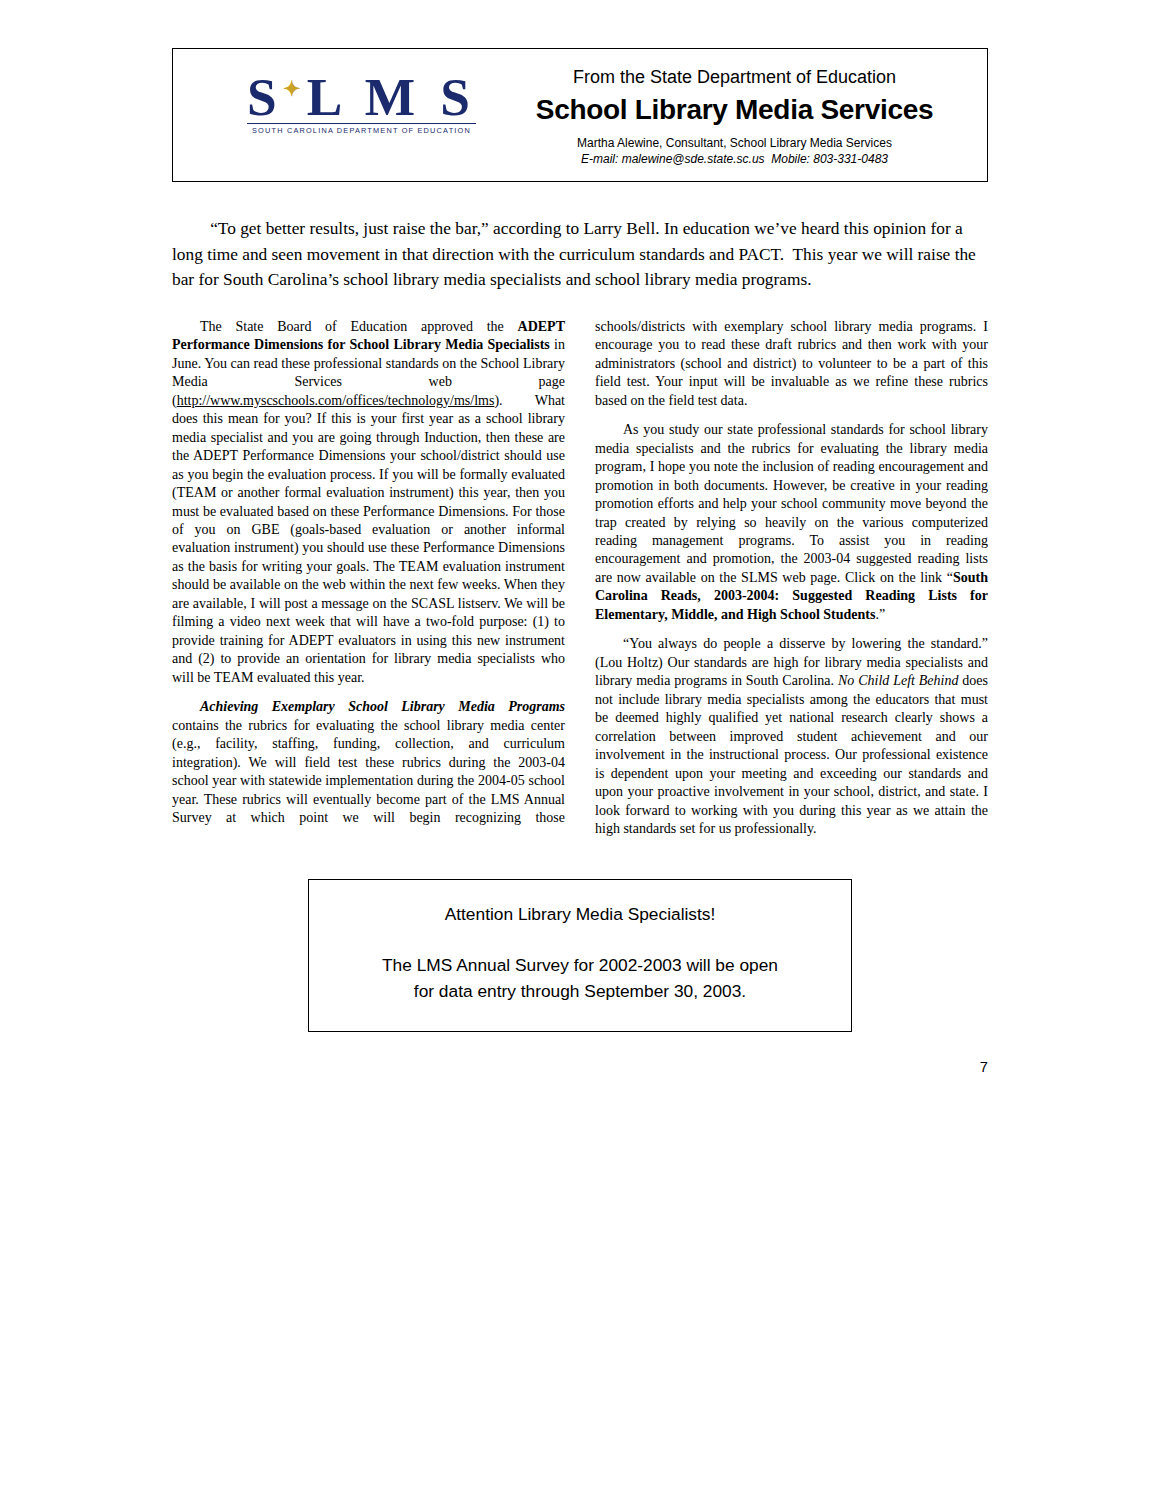S✦L M S
SOUTH CAROLINA DEPARTMENT OF EDUCATION
From the State Department of Education
School Library Media Services
Martha Alewine, Consultant, School Library Media Services
E-mail: malewine@sde.state.sc.us Mobile: 803-331-0483
“To get better results, just raise the bar,” according to Larry Bell. In education we’ve heard this opinion for a long time and seen movement in that direction with the curriculum standards and PACT. This year we will raise the bar for South Carolina’s school library media specialists and school library media programs.
The State Board of Education approved the ADEPT Performance Dimensions for School Library Media Specialists in June. You can read these professional standards on the School Library Media Services web page (http://www.myscschools.com/offices/technology/ms/lms). What does this mean for you? If this is your first year as a school library media specialist and you are going through Induction, then these are the ADEPT Performance Dimensions your school/district should use as you begin the evaluation process. If you will be formally evaluated (TEAM or another formal evaluation instrument) this year, then you must be evaluated based on these Performance Dimensions. For those of you on GBE (goals-based evaluation or another informal evaluation instrument) you should use these Performance Dimensions as the basis for writing your goals. The TEAM evaluation instrument should be available on the web within the next few weeks. When they are available, I will post a message on the SCASL listserv. We will be filming a video next week that will have a two-fold purpose: (1) to provide training for ADEPT evaluators in using this new instrument and (2) to provide an orientation for library media specialists who will be TEAM evaluated this year.
Achieving Exemplary School Library Media Programs contains the rubrics for evaluating the school library media center (e.g., facility, staffing, funding, collection, and curriculum integration). We will field test these rubrics during the 2003-04 school year with statewide implementation during the 2004-05 school year. These rubrics will eventually become part of the LMS Annual Survey at which point we will begin recognizing those schools/districts with exemplary school library media programs. I encourage you to read these draft rubrics and then work with your administrators (school and district) to volunteer to be a part of this field test. Your input will be invaluable as we refine these rubrics based on the field test data.
As you study our state professional standards for school library media specialists and the rubrics for evaluating the library media program, I hope you note the inclusion of reading encouragement and promotion in both documents. However, be creative in your reading promotion efforts and help your school community move beyond the trap created by relying so heavily on the various computerized reading management programs. To assist you in reading encouragement and promotion, the 2003-04 suggested reading lists are now available on the SLMS web page. Click on the link “South Carolina Reads, 2003-2004: Suggested Reading Lists for Elementary, Middle, and High School Students.”
“You always do people a disserve by lowering the standard.” (Lou Holtz) Our standards are high for library media specialists and library media programs in South Carolina. No Child Left Behind does not include library media specialists among the educators that must be deemed highly qualified yet national research clearly shows a correlation between improved student achievement and our involvement in the instructional process. Our professional existence is dependent upon your meeting and exceeding our standards and upon your proactive involvement in your school, district, and state. I look forward to working with you during this year as we attain the high standards set for us professionally.
Attention Library Media Specialists!
The LMS Annual Survey for 2002-2003 will be open
for data entry through September 30, 2003.
7